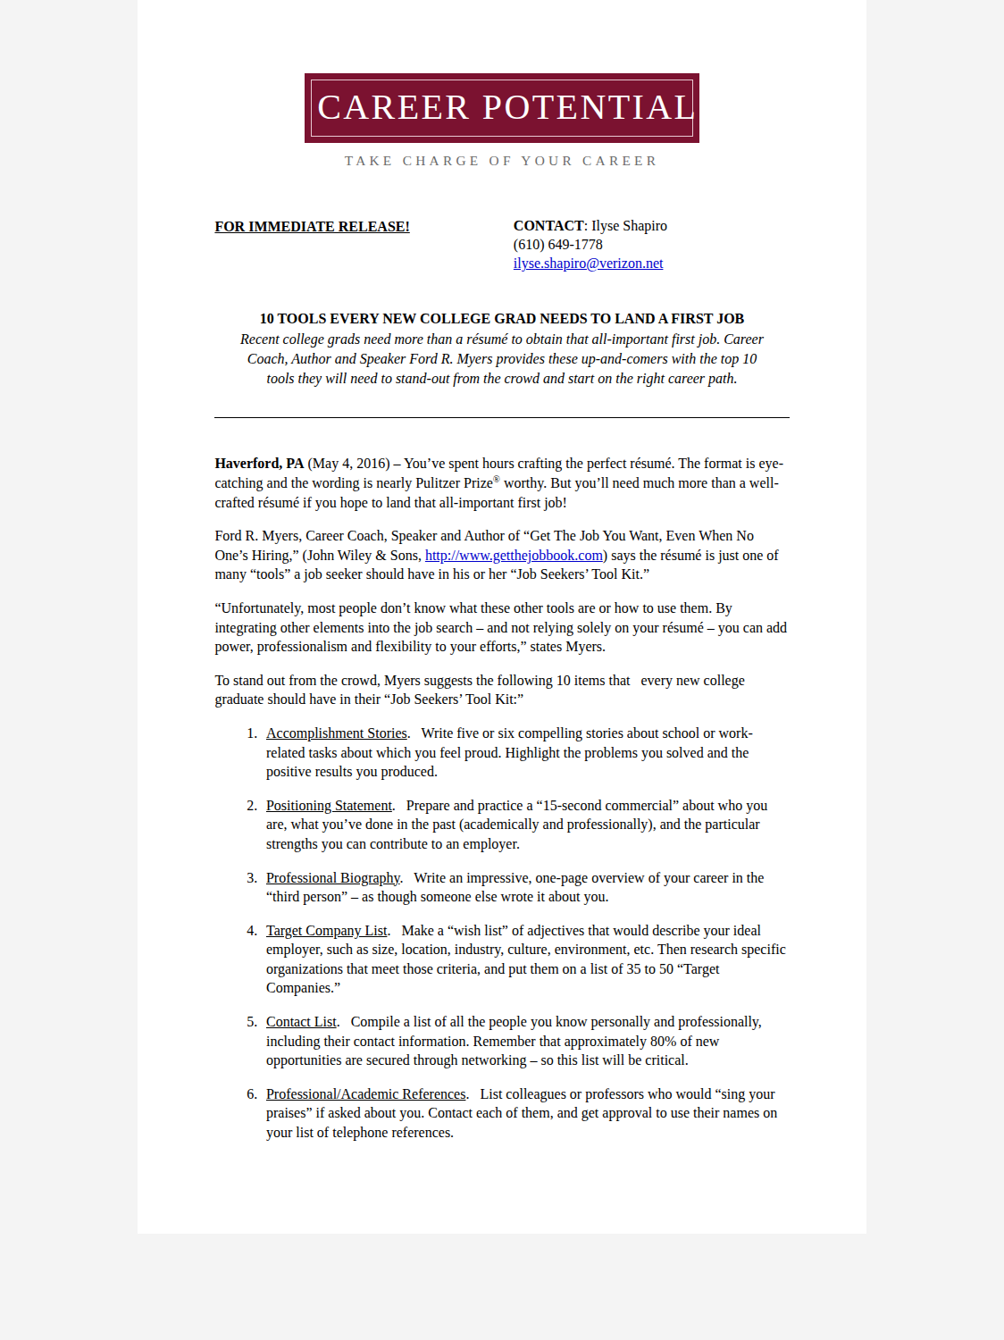CAREER POTENTIALSM
Take Charge of Your Career
| FOR IMMEDIATE RELEASE! | CONTACT : Ilyse Shapiro (610) 649-1778 ilyse.shapiro@verizon.net |
10 TOOLS EVERY NEW COLLEGE GRAD NEEDS TO LAND A FIRST JOB
Recent college grads need more than a résumé to obtain that all-important first job. Career Coach, Author and Speaker Ford R. Myers provides these up-and-comers with the top 10 tools they will need to stand-out from the crowd and start on the right career path.
Haverford, PA (May 4, 2016) – You’ve spent hours crafting the perfect résumé. The format is eye-catching and the wording is nearly Pulitzer Prize® worthy. But you’ll need much more than a well-crafted résumé if you hope to land that all-important first job!
Ford R. Myers, Career Coach, Speaker and Author of “Get The Job You Want, Even When No One’s Hiring,” (John Wiley & Sons, http://www.getthejobbook.com) says the résumé is just one of many “tools” a job seeker should have in his or her “Job Seekers’ Tool Kit.”
“Unfortunately, most people don’t know what these other tools are or how to use them. By integrating other elements into the job search – and not relying solely on your résumé – you can add power, professionalism and flexibility to your efforts,” states Myers.
To stand out from the crowd, Myers suggests the following 10 items that every new college graduate should have in their “Job Seekers’ Tool Kit:”
Accomplishment Stories. Write five or six compelling stories about school or work-related tasks about which you feel proud. Highlight the problems you solved and the positive results you produced.
Positioning Statement. Prepare and practice a “15-second commercial” about who you are, what you’ve done in the past (academically and professionally), and the particular strengths you can contribute to an employer.
Professional Biography. Write an impressive, one-page overview of your career in the “third person” – as though someone else wrote it about you.
Target Company List. Make a “wish list” of adjectives that would describe your ideal employer, such as size, location, industry, culture, environment, etc. Then research specific organizations that meet those criteria, and put them on a list of 35 to 50 “Target Companies.”
Contact List. Compile a list of all the people you know personally and professionally, including their contact information. Remember that approximately 80% of new opportunities are secured through networking – so this list will be critical.
Professional/Academic References. List colleagues or professors who would “sing your praises” if asked about you. Contact each of them, and get approval to use their names on your list of telephone references.